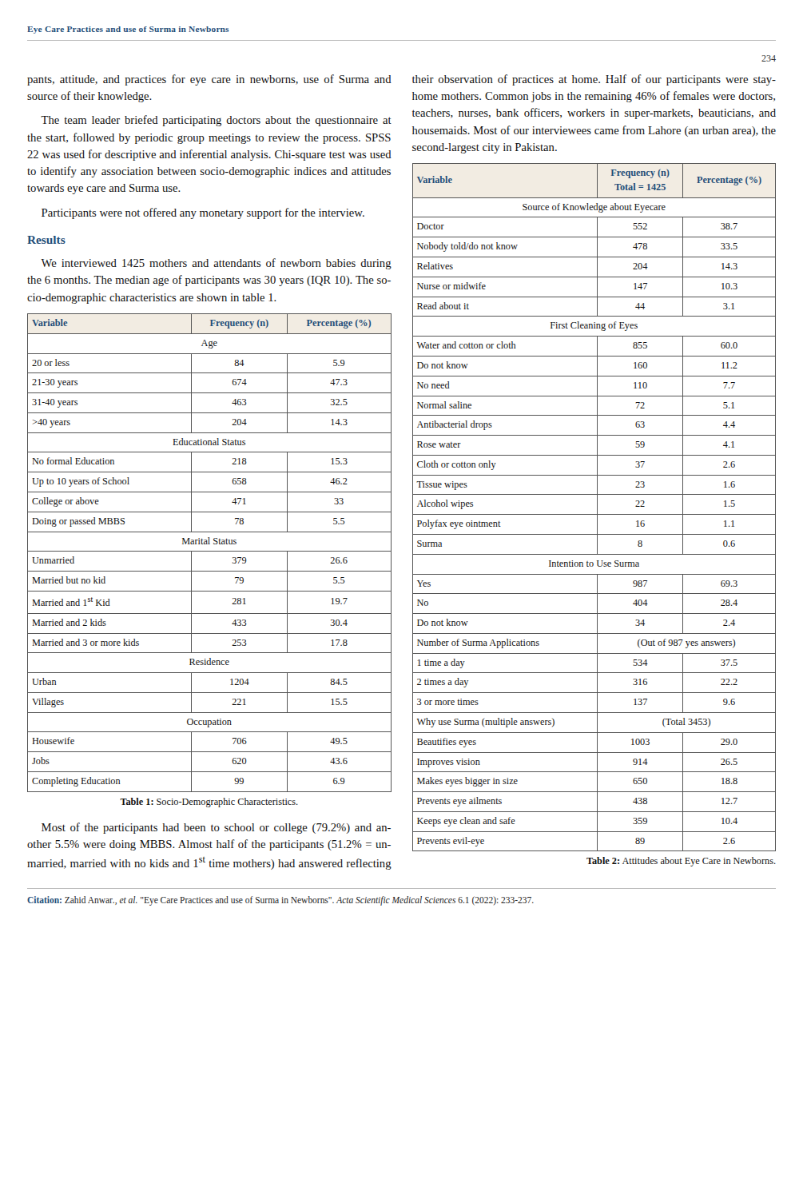Eye Care Practices and use of Surma in Newborns
234
pants, attitude, and practices for eye care in newborns, use of Surma and source of their knowledge.
The team leader briefed participating doctors about the questionnaire at the start, followed by periodic group meetings to review the process. SPSS 22 was used for descriptive and inferential analysis. Chi-square test was used to identify any association between socio-demographic indices and attitudes towards eye care and Surma use.
Participants were not offered any monetary support for the interview.
Results
We interviewed 1425 mothers and attendants of newborn babies during the 6 months. The median age of participants was 30 years (IQR 10). The socio-demographic characteristics are shown in table 1.
| Variable | Frequency (n) | Percentage (%) |
| --- | --- | --- |
| Age |
| 20 or less | 84 | 5.9 |
| 21-30 years | 674 | 47.3 |
| 31-40 years | 463 | 32.5 |
| >40 years | 204 | 14.3 |
| Educational Status |
| No formal Education | 218 | 15.3 |
| Up to 10 years of School | 658 | 46.2 |
| College or above | 471 | 33 |
| Doing or passed MBBS | 78 | 5.5 |
| Marital Status |
| Unmarried | 379 | 26.6 |
| Married but no kid | 79 | 5.5 |
| Married and 1 st Kid | 281 | 19.7 |
| Married and 2 kids | 433 | 30.4 |
| Married and 3 or more kids | 253 | 17.8 |
| Residence |
| Urban | 1204 | 84.5 |
| Villages | 221 | 15.5 |
| Occupation |
| Housewife | 706 | 49.5 |
| Jobs | 620 | 43.6 |
| Completing Education | 99 | 6.9 |
Table 1: Socio-Demographic Characteristics.
Most of the participants had been to school or college (79.2%) and another 5.5% were doing MBBS. Almost half of the participants (51.2% = unmarried, married with no kids and 1st time mothers) had answered reflecting their observation of practices at home. Half of our participants were stay-home mothers. Common jobs in the remaining 46% of females were doctors, teachers, nurses, bank officers, workers in super-markets, beauticians, and housemaids. Most of our interviewees came from Lahore (an urban area), the second-largest city in Pakistan.
| Variable | Frequency (n) Total = 1425 | Percentage (%) |
| --- | --- | --- |
| Source of Knowledge about Eyecare |
| Doctor | 552 | 38.7 |
| Nobody told/do not know | 478 | 33.5 |
| Relatives | 204 | 14.3 |
| Nurse or midwife | 147 | 10.3 |
| Read about it | 44 | 3.1 |
| First Cleaning of Eyes |
| Water and cotton or cloth | 855 | 60.0 |
| Do not know | 160 | 11.2 |
| No need | 110 | 7.7 |
| Normal saline | 72 | 5.1 |
| Antibacterial drops | 63 | 4.4 |
| Rose water | 59 | 4.1 |
| Cloth or cotton only | 37 | 2.6 |
| Tissue wipes | 23 | 1.6 |
| Alcohol wipes | 22 | 1.5 |
| Polyfax eye ointment | 16 | 1.1 |
| Surma | 8 | 0.6 |
| Intention to Use Surma |
| Yes | 987 | 69.3 |
| No | 404 | 28.4 |
| Do not know | 34 | 2.4 |
| Number of Surma Applications | (Out of 987 yes answers) |
| 1 time a day | 534 | 37.5 |
| 2 times a day | 316 | 22.2 |
| 3 or more times | 137 | 9.6 |
| Why use Surma (multiple answers) | (Total 3453) |
| Beautifies eyes | 1003 | 29.0 |
| Improves vision | 914 | 26.5 |
| Makes eyes bigger in size | 650 | 18.8 |
| Prevents eye ailments | 438 | 12.7 |
| Keeps eye clean and safe | 359 | 10.4 |
| Prevents evil-eye | 89 | 2.6 |
Table 2: Attitudes about Eye Care in Newborns.
Citation: Zahid Anwar., et al. "Eye Care Practices and use of Surma in Newborns". Acta Scientific Medical Sciences 6.1 (2022): 233-237.